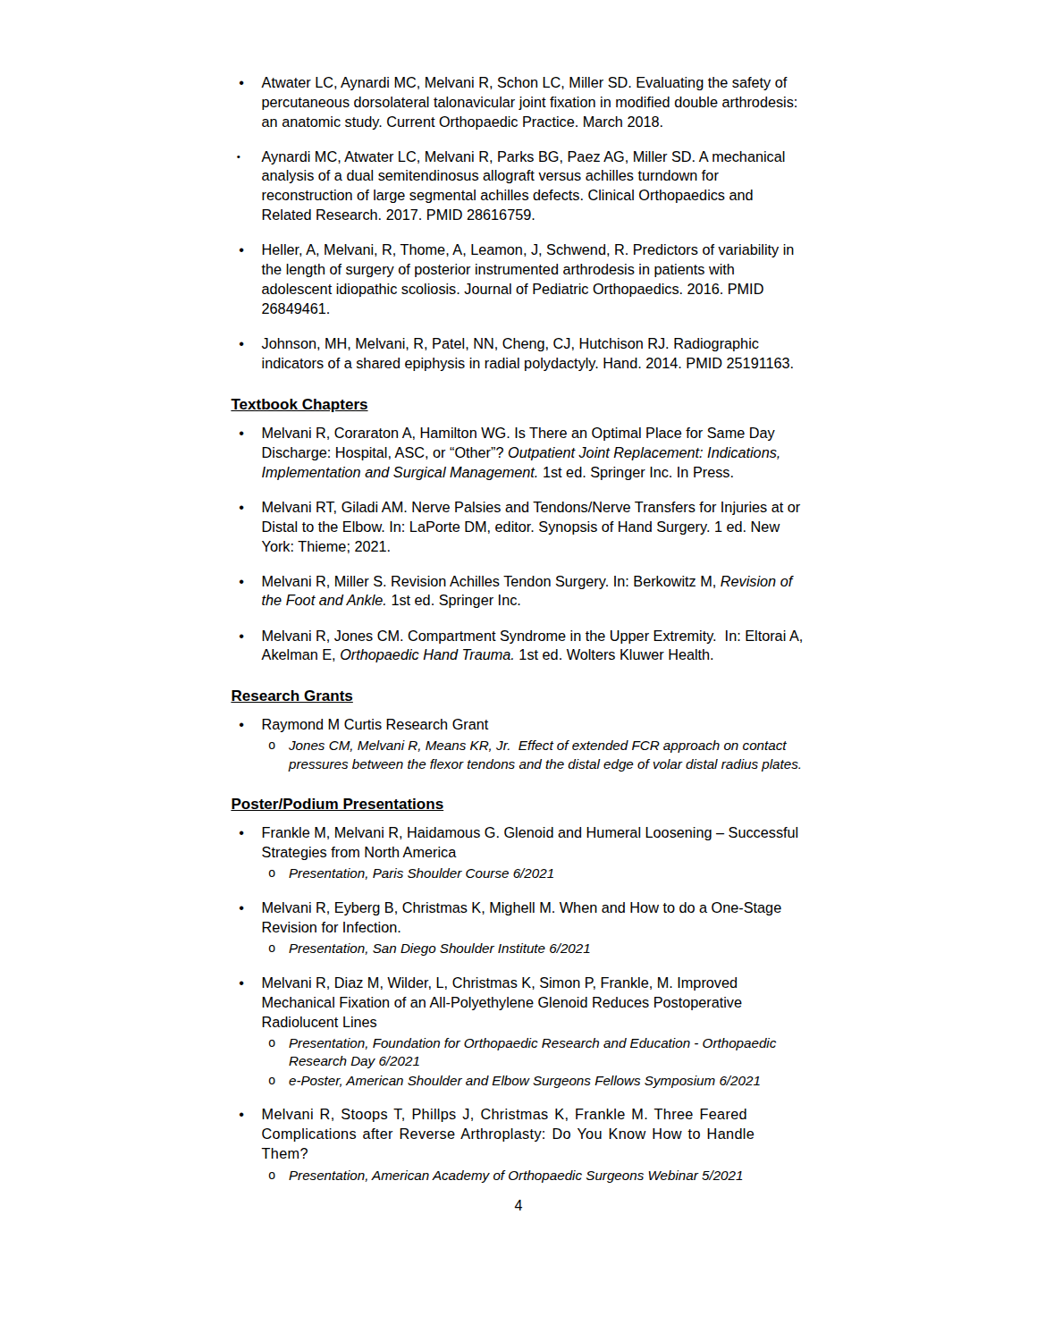Atwater LC, Aynardi MC, Melvani R, Schon LC, Miller SD. Evaluating the safety of percutaneous dorsolateral talonavicular joint fixation in modified double arthrodesis: an anatomic study. Current Orthopaedic Practice. March 2018.
Aynardi MC, Atwater LC, Melvani R, Parks BG, Paez AG, Miller SD. A mechanical analysis of a dual semitendinosus allograft versus achilles turndown for reconstruction of large segmental achilles defects. Clinical Orthopaedics and Related Research. 2017. PMID 28616759.
Heller, A, Melvani, R, Thome, A, Leamon, J, Schwend, R. Predictors of variability in the length of surgery of posterior instrumented arthrodesis in patients with adolescent idiopathic scoliosis. Journal of Pediatric Orthopaedics. 2016. PMID 26849461.
Johnson, MH, Melvani, R, Patel, NN, Cheng, CJ, Hutchison RJ. Radiographic indicators of a shared epiphysis in radial polydactyly. Hand. 2014. PMID 25191163.
Textbook Chapters
Melvani R, Coraraton A, Hamilton WG. Is There an Optimal Place for Same Day Discharge: Hospital, ASC, or “Other”? Outpatient Joint Replacement: Indications, Implementation and Surgical Management. 1st ed. Springer Inc. In Press.
Melvani RT, Giladi AM. Nerve Palsies and Tendons/Nerve Transfers for Injuries at or Distal to the Elbow. In: LaPorte DM, editor. Synopsis of Hand Surgery. 1 ed. New York: Thieme; 2021.
Melvani R, Miller S. Revision Achilles Tendon Surgery. In: Berkowitz M, Revision of the Foot and Ankle. 1st ed. Springer Inc.
Melvani R, Jones CM. Compartment Syndrome in the Upper Extremity. In: Eltorai A, Akelman E, Orthopaedic Hand Trauma. 1st ed. Wolters Kluwer Health.
Research Grants
Raymond M Curtis Research Grant
Jones CM, Melvani R, Means KR, Jr. Effect of extended FCR approach on contact pressures between the flexor tendons and the distal edge of volar distal radius plates.
Poster/Podium Presentations
Frankle M, Melvani R, Haidamous G. Glenoid and Humeral Loosening – Successful Strategies from North America
Presentation, Paris Shoulder Course 6/2021
Melvani R, Eyberg B, Christmas K, Mighell M. When and How to do a One-Stage Revision for Infection.
Presentation, San Diego Shoulder Institute 6/2021
Melvani R, Diaz M, Wilder, L, Christmas K, Simon P, Frankle, M. Improved Mechanical Fixation of an All-Polyethylene Glenoid Reduces Postoperative Radiolucent Lines
Presentation, Foundation for Orthopaedic Research and Education - Orthopaedic Research Day 6/2021
e-Poster, American Shoulder and Elbow Surgeons Fellows Symposium 6/2021
Melvani R, Stoops T, Phillps J, Christmas K, Frankle M. Three Feared Complications after Reverse Arthroplasty: Do You Know How to Handle Them?
Presentation, American Academy of Orthopaedic Surgeons Webinar 5/2021
4